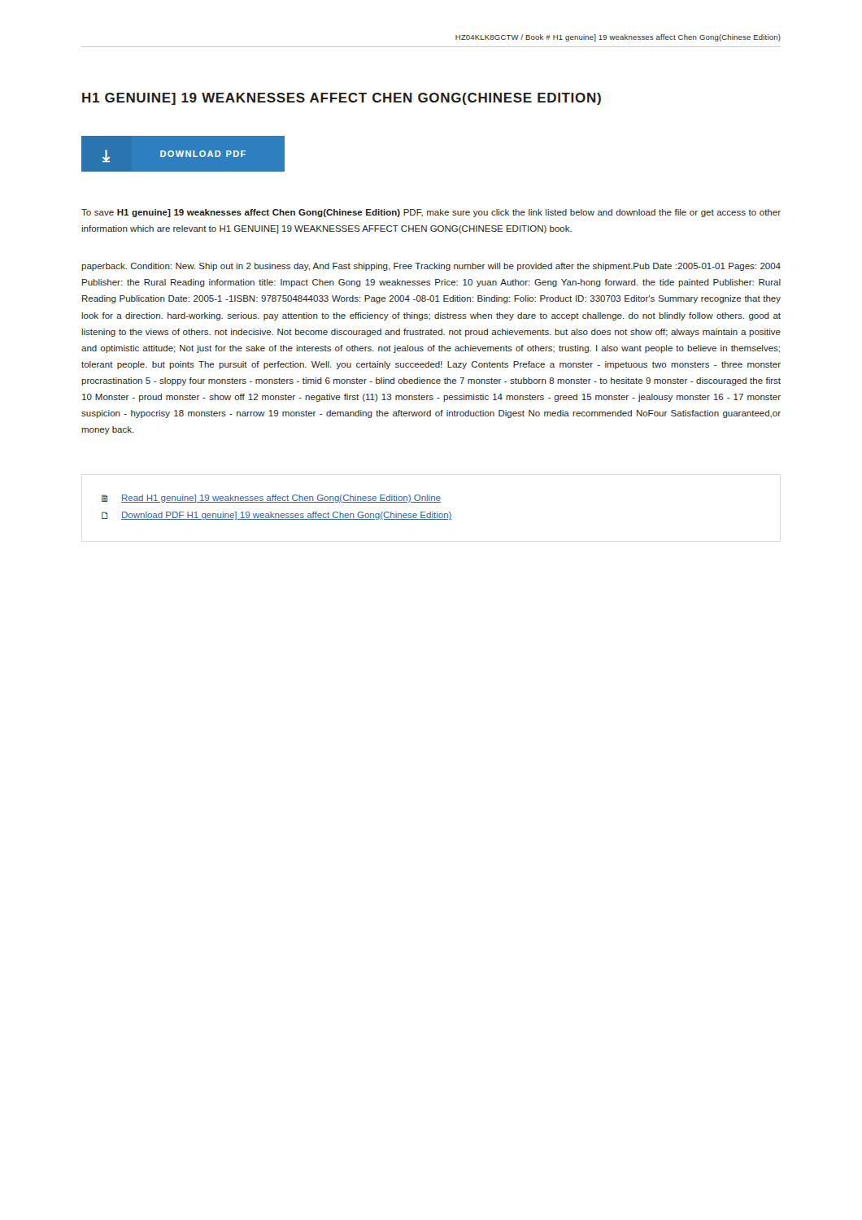HZ04KLK8GCTW / Book # H1 genuine] 19 weaknesses affect Chen Gong(Chinese Edition)
H1 GENUINE] 19 WEAKNESSES AFFECT CHEN GONG(CHINESE EDITION)
⤓ DOWNLOAD PDF
To save H1 genuine] 19 weaknesses affect Chen Gong(Chinese Edition) PDF, make sure you click the link listed below and download the file or get access to other information which are relevant to H1 GENUINE] 19 WEAKNESSES AFFECT CHEN GONG(CHINESE EDITION) book.
paperback. Condition: New. Ship out in 2 business day, And Fast shipping, Free Tracking number will be provided after the shipment.Pub Date :2005-01-01 Pages: 2004 Publisher: the Rural Reading information title: Impact Chen Gong 19 weaknesses Price: 10 yuan Author: Geng Yan-hong forward. the tide painted Publisher: Rural Reading Publication Date: 2005-1 -1ISBN: 9787504844033 Words: Page 2004 -08-01 Edition: Binding: Folio: Product ID: 330703 Editor's Summary recognize that they look for a direction. hard-working. serious. pay attention to the efficiency of things; distress when they dare to accept challenge. do not blindly follow others. good at listening to the views of others. not indecisive. Not become discouraged and frustrated. not proud achievements. but also does not show off; always maintain a positive and optimistic attitude; Not just for the sake of the interests of others. not jealous of the achievements of others; trusting. I also want people to believe in themselves; tolerant people. but points The pursuit of perfection. Well. you certainly succeeded! Lazy Contents Preface a monster - impetuous two monsters - three monster procrastination 5 - sloppy four monsters - monsters - timid 6 monster - blind obedience the 7 monster - stubborn 8 monster - to hesitate 9 monster - discouraged the first 10 Monster - proud monster - show off 12 monster - negative first (11) 13 monsters - pessimistic 14 monsters - greed 15 monster - jealousy monster 16 - 17 monster suspicion - hypocrisy 18 monsters - narrow 19 monster - demanding the afterword of introduction Digest No media recommended NoFour Satisfaction guaranteed,or money back.
🗎Read H1 genuine] 19 weaknesses affect Chen Gong(Chinese Edition) Online
🗋Download PDF H1 genuine] 19 weaknesses affect Chen Gong(Chinese Edition)